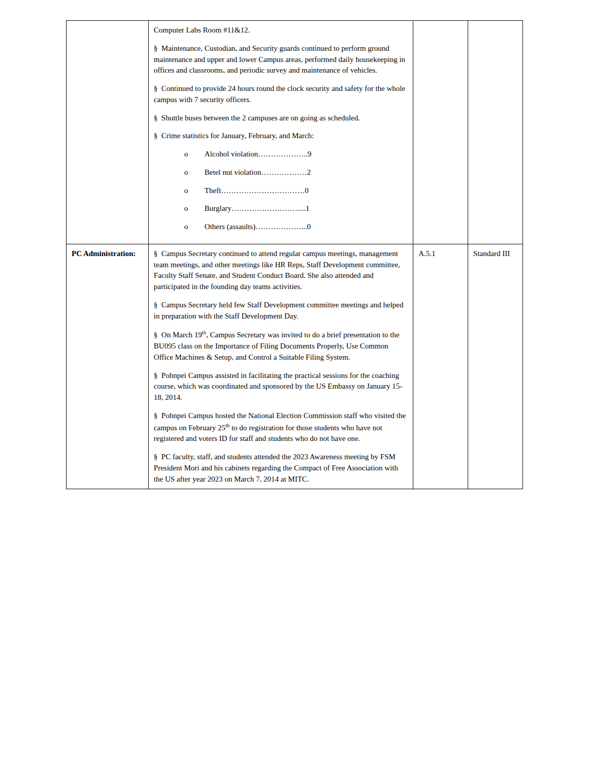| | Computer Labs Room #11&12. § Maintenance, Custodian, and Security guards continued to perform ground maintenance and upper and lower Campus areas, performed daily housekeeping in offices and classrooms, and periodic survey and maintenance of vehicles. § Continued to provide 24 hours round the clock security and safety for the whole campus with 7 security officers. § Shuttle buses between the 2 campuses are on going as scheduled. § Crime statistics for January, February, and March: Alcohol violation………………..9 Betel nut violation………………2 Theft……………………………0 Burglary………………………...1 Others (assaults)………………...0 | | |
| PC Administration: | § Campus Secretary continued to attend regular campus meetings, management team meetings, and other meetings like HR Reps, Staff Development committee, Faculty Staff Senate, and Student Conduct Board. She also attended and participated in the founding day teams activities. § Campus Secretary held few Staff Development committee meetings and helped in preparation with the Staff Development Day. § On March 19 th , Campus Secretary was invited to do a brief presentation to the BU095 class on the Importance of Filing Documents Properly, Use Common Office Machines & Setup, and Control a Suitable Filing System. § Pohnpei Campus assisted in facilitating the practical sessions for the coaching course, which was coordinated and sponsored by the US Embassy on January 15-18, 2014. § Pohnpei Campus hosted the National Election Commission staff who visited the campus on February 25 th to do registration for those students who have not registered and voters ID for staff and students who do not have one. § PC faculty, staff, and students attended the 2023 Awareness meeting by FSM President Mori and his cabinets regarding the Compact of Free Association with the US after year 2023 on March 7, 2014 at MITC. | A.5.1 | Standard III |